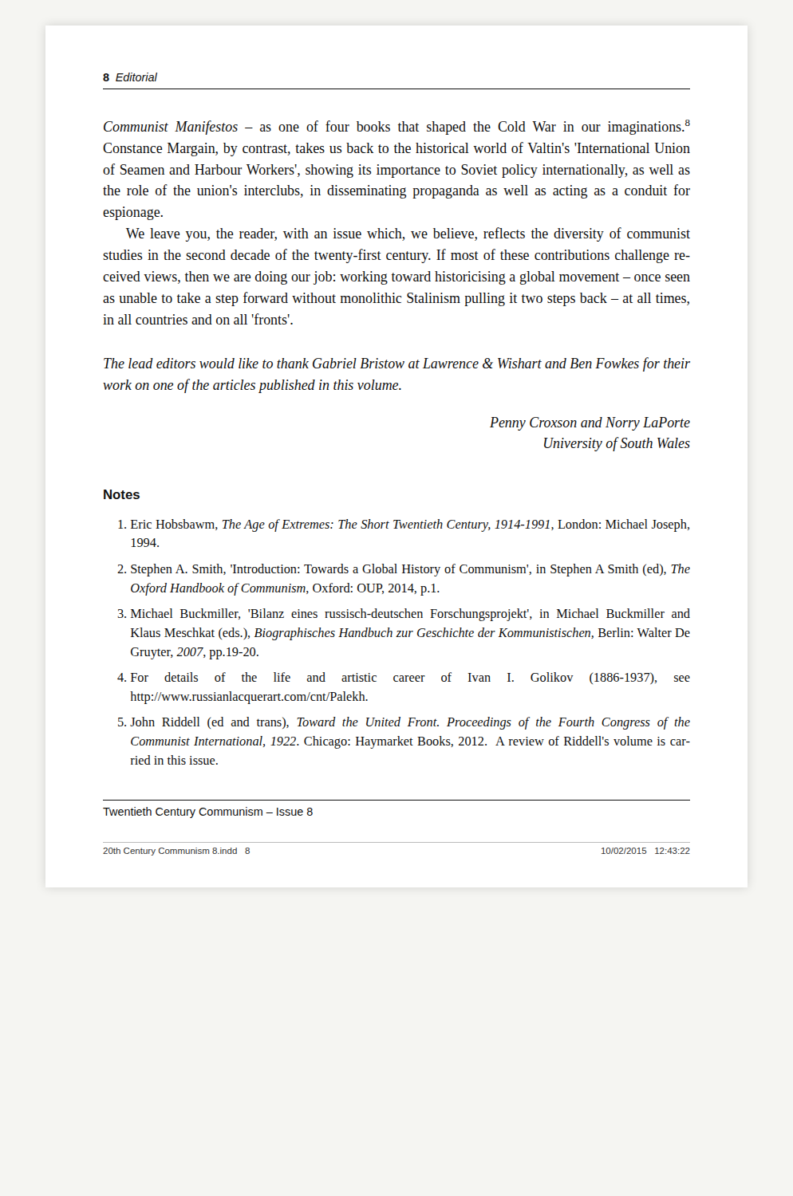8 Editorial
Communist Manifestos – as one of four books that shaped the Cold War in our imaginations.8 Constance Margain, by contrast, takes us back to the historical world of Valtin's 'International Union of Seamen and Harbour Workers', showing its importance to Soviet policy internationally, as well as the role of the union's interclubs, in disseminating propaganda as well as acting as a conduit for espionage.
We leave you, the reader, with an issue which, we believe, reflects the diversity of communist studies in the second decade of the twenty-first century. If most of these contributions challenge received views, then we are doing our job: working toward historicising a global movement – once seen as unable to take a step forward without monolithic Stalinism pulling it two steps back – at all times, in all countries and on all 'fronts'.
The lead editors would like to thank Gabriel Bristow at Lawrence & Wishart and Ben Fowkes for their work on one of the articles published in this volume.
Penny Croxson and Norry LaPorte
University of South Wales
Notes
Eric Hobsbawm, The Age of Extremes: The Short Twentieth Century, 1914-1991, London: Michael Joseph, 1994.
Stephen A. Smith, 'Introduction: Towards a Global History of Communism', in Stephen A Smith (ed), The Oxford Handbook of Communism, Oxford: OUP, 2014, p.1.
Michael Buckmiller, 'Bilanz eines russisch-deutschen Forschungsprojekt', in Michael Buckmiller and Klaus Meschkat (eds.), Biographisches Handbuch zur Geschichte der Kommunistischen, Berlin: Walter De Gruyter, 2007, pp.19-20.
For details of the life and artistic career of Ivan I. Golikov (1886-1937), see http://www.russianlacquerart.com/cnt/Palekh.
John Riddell (ed and trans), Toward the United Front. Proceedings of the Fourth Congress of the Communist International, 1922. Chicago: Haymarket Books, 2012. A review of Riddell's volume is carried in this issue.
Twentieth Century Communism – Issue 8
20th Century Communism 8.indd 8 10/02/2015 12:43:22